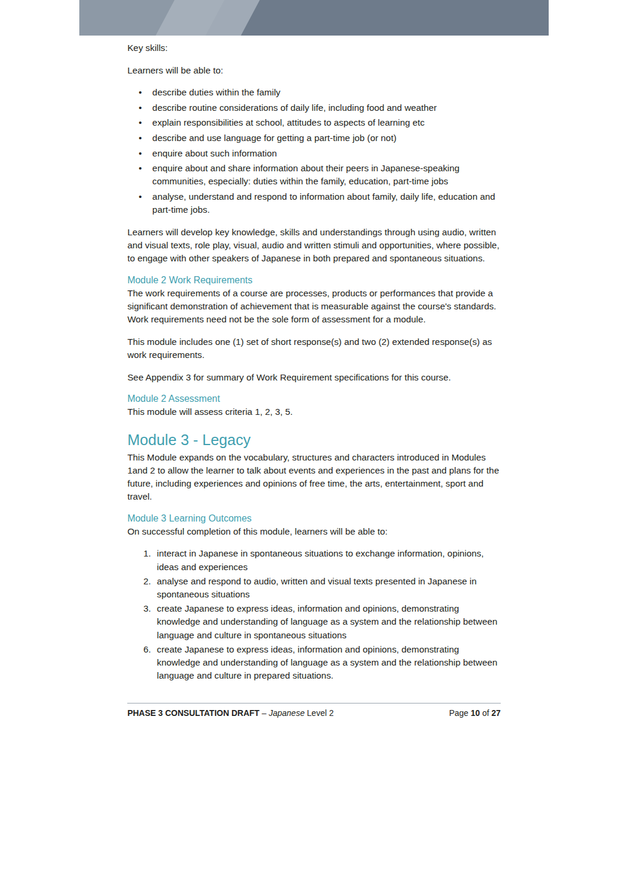Key skills:
Learners will be able to:
describe duties within the family
describe routine considerations of daily life, including food and weather
explain responsibilities at school, attitudes to aspects of learning etc
describe and use language for getting a part-time job (or not)
enquire about such information
enquire about and share information about their peers in Japanese-speaking communities, especially: duties within the family, education, part-time jobs
analyse, understand and respond to information about family, daily life, education and part-time jobs.
Learners will develop key knowledge, skills and understandings through using audio, written and visual texts, role play, visual, audio and written stimuli and opportunities, where possible, to engage with other speakers of Japanese in both prepared and spontaneous situations.
Module 2 Work Requirements
The work requirements of a course are processes, products or performances that provide a significant demonstration of achievement that is measurable against the course's standards. Work requirements need not be the sole form of assessment for a module.
This module includes one (1) set of short response(s) and two (2) extended response(s) as work requirements.
See Appendix 3 for summary of Work Requirement specifications for this course.
Module 2 Assessment
This module will assess criteria 1, 2, 3, 5.
Module 3 - Legacy
This Module expands on the vocabulary, structures and characters introduced in Modules 1and 2 to allow the learner to talk about events and experiences in the past and plans for the future, including experiences and opinions of free time, the arts, entertainment, sport and travel.
Module 3 Learning Outcomes
On successful completion of this module, learners will be able to:
interact in Japanese in spontaneous situations to exchange information, opinions, ideas and experiences
analyse and respond to audio, written and visual texts presented in Japanese in spontaneous situations
create Japanese to express ideas, information and opinions, demonstrating knowledge and understanding of language as a system and the relationship between language and culture in spontaneous situations
create Japanese to express ideas, information and opinions, demonstrating knowledge and understanding of language as a system and the relationship between language and culture in prepared situations.
PHASE 3 CONSULTATION DRAFT – Japanese Level 2
Page 10 of 27